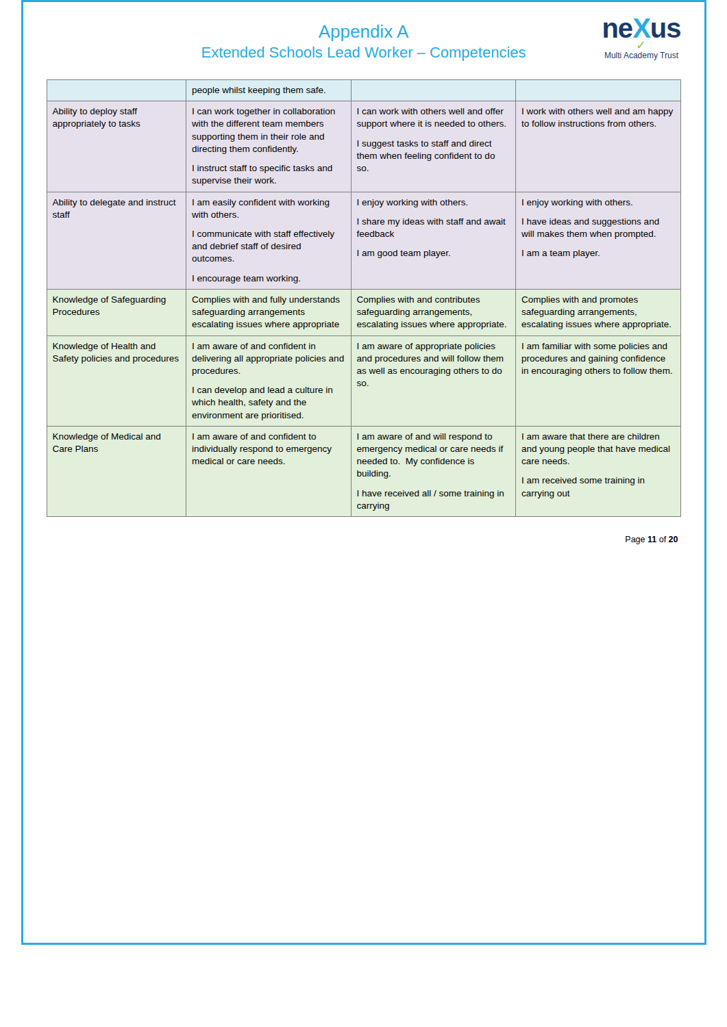neXus
✓
Multi Academy Trust
Appendix A
Extended Schools Lead Worker – Competencies
| | people whilst keeping them safe. | | |
| Ability to deploy staff appropriately to tasks | I can work together in collaboration with the different team members supporting them in their role and directing them confidently. I instruct staff to specific tasks and supervise their work. | I can work with others well and offer support where it is needed to others. I suggest tasks to staff and direct them when feeling confident to do so. | I work with others well and am happy to follow instructions from others. |
| Ability to delegate and instruct staff | I am easily confident with working with others. I communicate with staff effectively and debrief staff of desired outcomes. I encourage team working. | I enjoy working with others. I share my ideas with staff and await feedback I am good team player. | I enjoy working with others. I have ideas and suggestions and will makes them when prompted. I am a team player. |
| Knowledge of Safeguarding Procedures | Complies with and fully understands safeguarding arrangements escalating issues where appropriate | Complies with and contributes safeguarding arrangements, escalating issues where appropriate. | Complies with and promotes safeguarding arrangements, escalating issues where appropriate. |
| Knowledge of Health and Safety policies and procedures | I am aware of and confident in delivering all appropriate policies and procedures. I can develop and lead a culture in which health, safety and the environment are prioritised. | I am aware of appropriate policies and procedures and will follow them as well as encouraging others to do so. | I am familiar with some policies and procedures and gaining confidence in encouraging others to follow them. |
| Knowledge of Medical and Care Plans | I am aware of and confident to individually respond to emergency medical or care needs. | I am aware of and will respond to emergency medical or care needs if needed to. My confidence is building. I have received all / some training in carrying | I am aware that there are children and young people that have medical care needs. I am received some training in carrying out |
Page 11 of 20